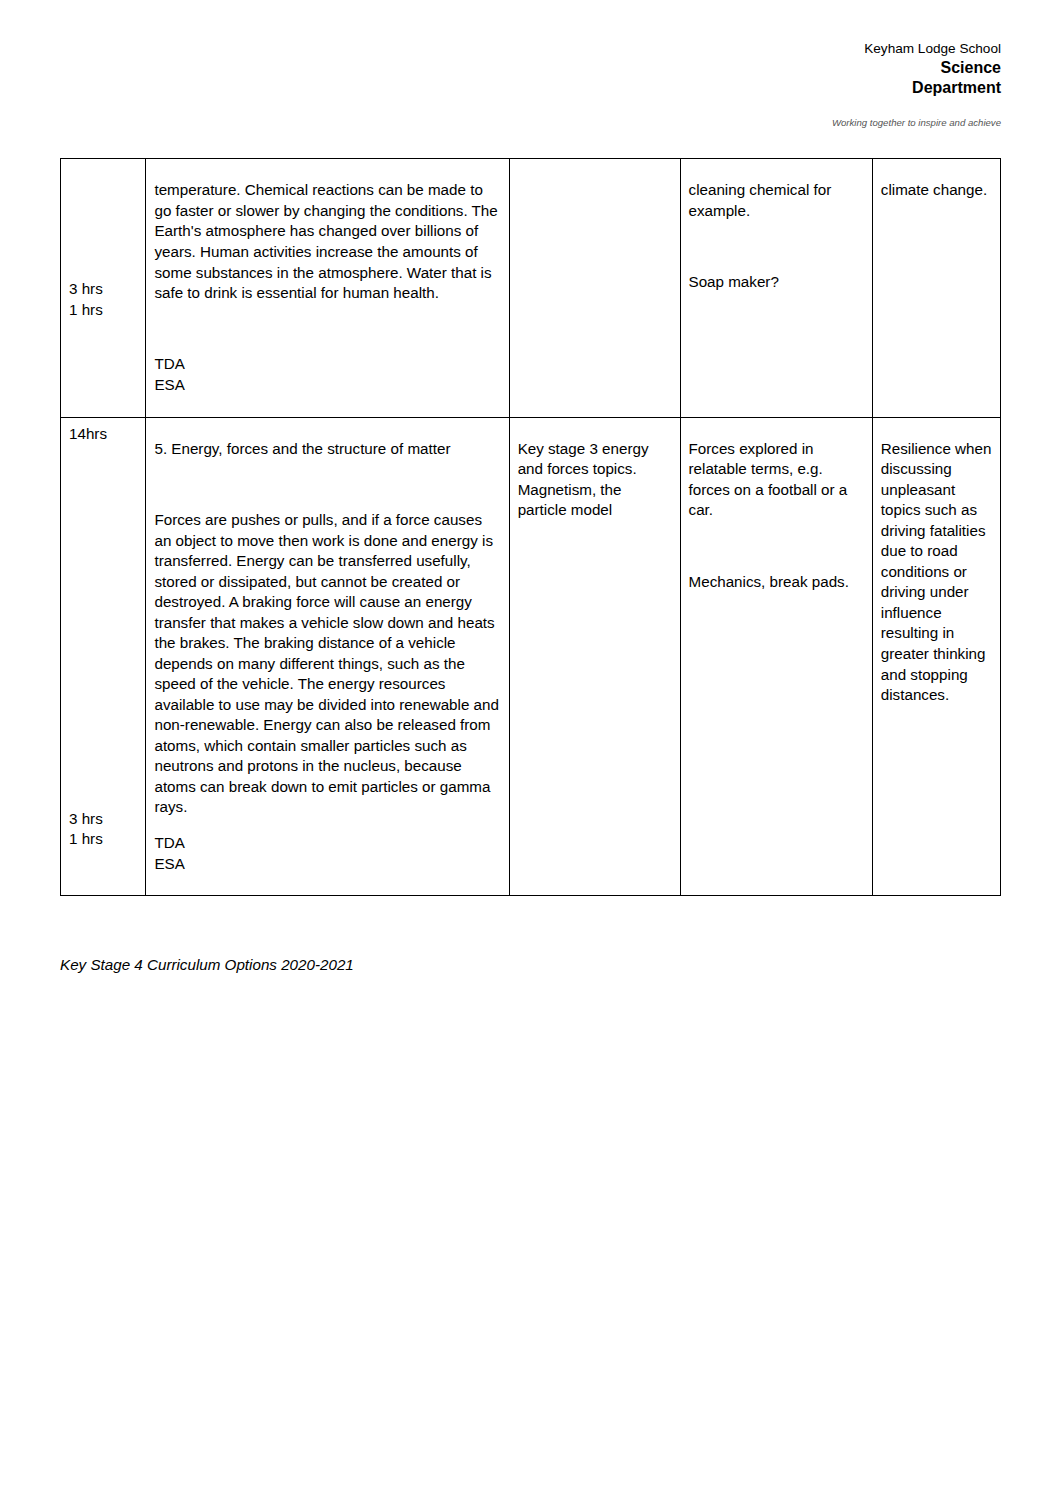Keyham Lodge School
Science
Department
Working together to inspire and achieve
| 3 hrs 1 hrs | temperature. Chemical reactions can be made to go faster or slower by changing the conditions. The Earth's atmosphere has changed over billions of years. Human activities increase the amounts of some substances in the atmosphere. Water that is safe to drink is essential for human health. TDA ESA | | cleaning chemical for example. Soap maker? | climate change. |
| 14hrs 3 hrs 1 hrs | 5. Energy, forces and the structure of matter Forces are pushes or pulls, and if a force causes an object to move then work is done and energy is transferred. Energy can be transferred usefully, stored or dissipated, but cannot be created or destroyed. A braking force will cause an energy transfer that makes a vehicle slow down and heats the brakes. The braking distance of a vehicle depends on many different things, such as the speed of the vehicle. The energy resources available to use may be divided into renewable and non-renewable. Energy can also be released from atoms, which contain smaller particles such as neutrons and protons in the nucleus, because atoms can break down to emit particles or gamma rays. TDA ESA | Key stage 3 energy and forces topics. Magnetism, the particle model | Forces explored in relatable terms, e.g. forces on a football or a car. Mechanics, break pads. | Resilience when discussing unpleasant topics such as driving fatalities due to road conditions or driving under influence resulting in greater thinking and stopping distances. |
Key Stage 4 Curriculum Options 2020-2021